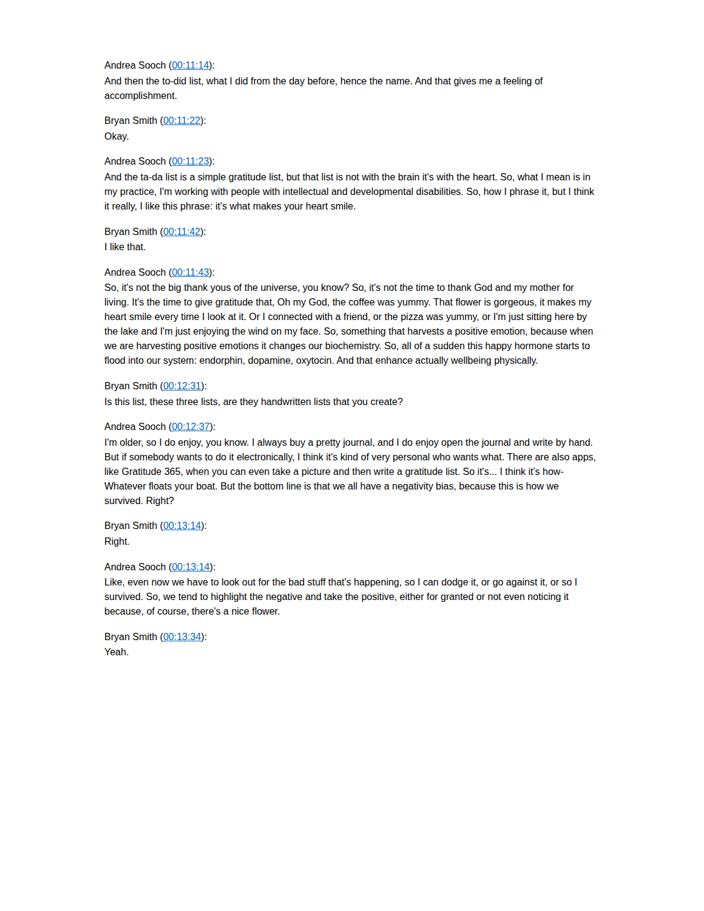Andrea Sooch (00:11:14):
And then the to-did list, what I did from the day before, hence the name. And that gives me a feeling of accomplishment.
Bryan Smith (00:11:22):
Okay.
Andrea Sooch (00:11:23):
And the ta-da list is a simple gratitude list, but that list is not with the brain it's with the heart. So, what I mean is in my practice, I'm working with people with intellectual and developmental disabilities. So, how I phrase it, but I think it really, I like this phrase: it's what makes your heart smile.
Bryan Smith (00:11:42):
I like that.
Andrea Sooch (00:11:43):
So, it's not the big thank yous of the universe, you know? So, it's not the time to thank God and my mother for living. It's the time to give gratitude that, Oh my God, the coffee was yummy. That flower is gorgeous, it makes my heart smile every time I look at it. Or I connected with a friend, or the pizza was yummy, or I'm just sitting here by the lake and I'm just enjoying the wind on my face. So, something that harvests a positive emotion, because when we are harvesting positive emotions it changes our biochemistry. So, all of a sudden this happy hormone starts to flood into our system: endorphin, dopamine, oxytocin. And that enhance actually wellbeing physically.
Bryan Smith (00:12:31):
Is this list, these three lists, are they handwritten lists that you create?
Andrea Sooch (00:12:37):
I'm older, so I do enjoy, you know. I always buy a pretty journal, and I do enjoy open the journal and write by hand. But if somebody wants to do it electronically, I think it's kind of very personal who wants what. There are also apps, like Gratitude 365, when you can even take a picture and then write a gratitude list. So it's... I think it's how- Whatever floats your boat. But the bottom line is that we all have a negativity bias, because this is how we survived. Right?
Bryan Smith (00:13:14):
Right.
Andrea Sooch (00:13:14):
Like, even now we have to look out for the bad stuff that's happening, so I can dodge it, or go against it, or so I survived. So, we tend to highlight the negative and take the positive, either for granted or not even noticing it because, of course, there's a nice flower.
Bryan Smith (00:13:34):
Yeah.